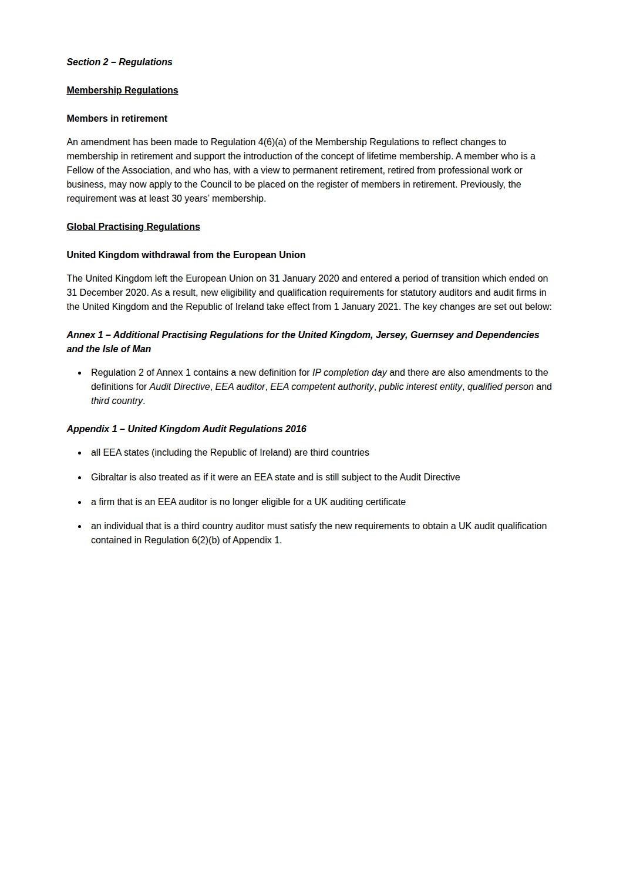Section 2 – Regulations
Membership Regulations
Members in retirement
An amendment has been made to Regulation 4(6)(a) of the Membership Regulations to reflect changes to membership in retirement and support the introduction of the concept of lifetime membership. A member who is a Fellow of the Association, and who has, with a view to permanent retirement, retired from professional work or business, may now apply to the Council to be placed on the register of members in retirement. Previously, the requirement was at least 30 years’ membership.
Global Practising Regulations
United Kingdom withdrawal from the European Union
The United Kingdom left the European Union on 31 January 2020 and entered a period of transition which ended on 31 December 2020. As a result, new eligibility and qualification requirements for statutory auditors and audit firms in the United Kingdom and the Republic of Ireland take effect from 1 January 2021. The key changes are set out below:
Annex 1 – Additional Practising Regulations for the United Kingdom, Jersey, Guernsey and Dependencies and the Isle of Man
Regulation 2 of Annex 1 contains a new definition for IP completion day and there are also amendments to the definitions for Audit Directive, EEA auditor, EEA competent authority, public interest entity, qualified person and third country.
Appendix 1 – United Kingdom Audit Regulations 2016
all EEA states (including the Republic of Ireland) are third countries
Gibraltar is also treated as if it were an EEA state and is still subject to the Audit Directive
a firm that is an EEA auditor is no longer eligible for a UK auditing certificate
an individual that is a third country auditor must satisfy the new requirements to obtain a UK audit qualification contained in Regulation 6(2)(b) of Appendix 1.